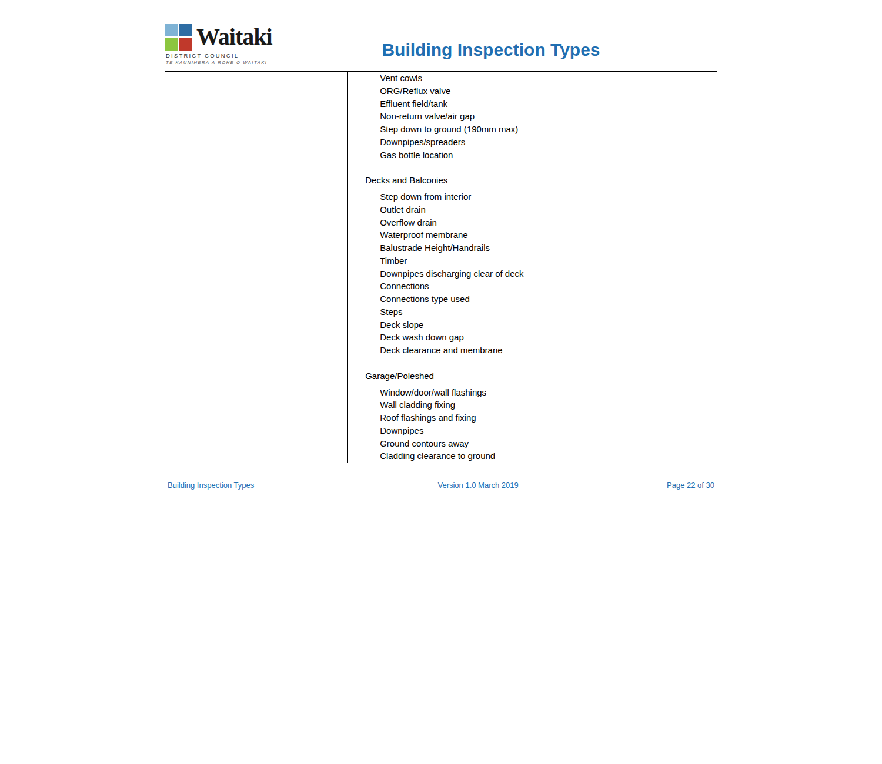Waitaki
DISTRICT COUNCIL
TE KAUNIHERA Ä ROHE O WAITAKI
Building Inspection Types
| | Vent cowls ORG/Reflux valve Effluent field/tank Non-return valve/air gap Step down to ground (190mm max) Downpipes/spreaders Gas bottle location Decks and Balconies Step down from interior Outlet drain Overflow drain Waterproof membrane Balustrade Height/Handrails Timber Downpipes discharging clear of deck Connections Connections type used Steps Deck slope Deck wash down gap Deck clearance and membrane Garage/Poleshed Window/door/wall flashings Wall cladding fixing Roof flashings and fixing Downpipes Ground contours away Cladding clearance to ground |
Building Inspection Types
Version 1.0 March 2019
Page 22 of 30